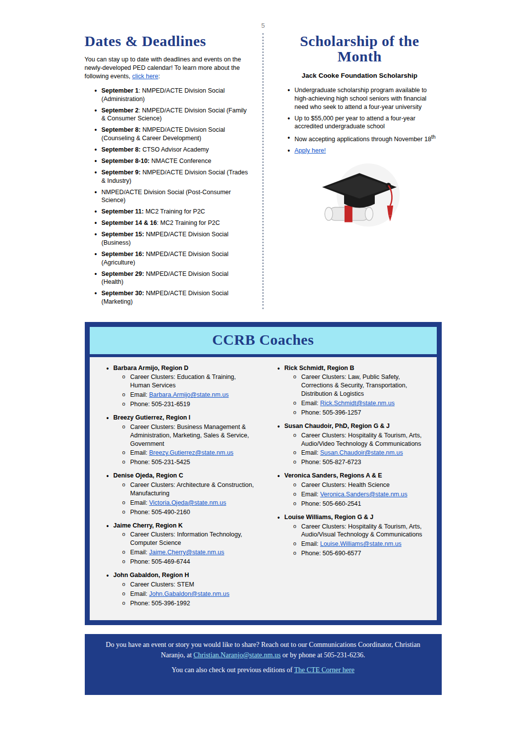5
Dates & Deadlines
You can stay up to date with deadlines and events on the newly-developed PED calendar! To learn more about the following events, click here:
September 1: NMPED/ACTE Division Social (Administration)
September 2: NMPED/ACTE Division Social (Family & Consumer Science)
September 8: NMPED/ACTE Division Social (Counseling & Career Development)
September 8: CTSO Advisor Academy
September 8-10: NMACTE Conference
September 9: NMPED/ACTE Division Social (Trades & Industry)
NMPED/ACTE Division Social (Post-Consumer Science)
September 11: MC2 Training for P2C
September 14 & 16: MC2 Training for P2C
September 15: NMPED/ACTE Division Social (Business)
September 16: NMPED/ACTE Division Social (Agriculture)
September 29: NMPED/ACTE Division Social (Health)
September 30: NMPED/ACTE Division Social (Marketing)
Scholarship of the Month
Jack Cooke Foundation Scholarship
Undergraduate scholarship program available to high-achieving high school seniors with financial need who seek to attend a four-year university
Up to $55,000 per year to attend a four-year accredited undergraduate school
Now accepting applications through November 18th
Apply here!
CCRB Coaches
Barbara Armijo, Region D
Career Clusters: Education & Training, Human Services
Email: Barbara.Armijo@state.nm.us
Phone: 505-231-6519
Breezy Gutierrez, Region I
Career Clusters: Business Management & Administration, Marketing, Sales & Service, Government
Email: Breezy.Gutierrez@state.nm.us
Phone: 505-231-5425
Denise Ojeda, Region C
Career Clusters: Architecture & Construction, Manufacturing
Email: Victoria.Ojeda@state.nm.us
Phone: 505-490-2160
Jaime Cherry, Region K
Career Clusters: Information Technology, Computer Science
Email: Jaime.Cherry@state.nm.us
Phone: 505-469-6744
John Gabaldon, Region H
Career Clusters: STEM
Email: John.Gabaldon@state.nm.us
Phone: 505-396-1992
Rick Schmidt, Region B
Career Clusters: Law, Public Safety, Corrections & Security, Transportation, Distribution & Logistics
Email: Rick.Schmidt@state.nm.us
Phone: 505-396-1257
Susan Chaudoir, PhD, Region G & J
Career Clusters: Hospitality & Tourism, Arts, Audio/Video Technology & Communications
Email: Susan.Chaudoir@state.nm.us
Phone: 505-827-6723
Veronica Sanders, Regions A & E
Career Clusters: Health Science
Email: Veronica.Sanders@state.nm.us
Phone: 505-660-2541
Louise Williams, Region G & J
Career Clusters: Hospitality & Tourism, Arts, Audio/Visual Technology & Communications
Email: Louise.Williams@state.nm.us
Phone: 505-690-6577
Do you have an event or story you would like to share? Reach out to our Communications Coordinator, Christian Naranjo, at Christian.Naranjo@state.nm.us or by phone at 505-231-6236.
You can also check out previous editions of The CTE Corner here